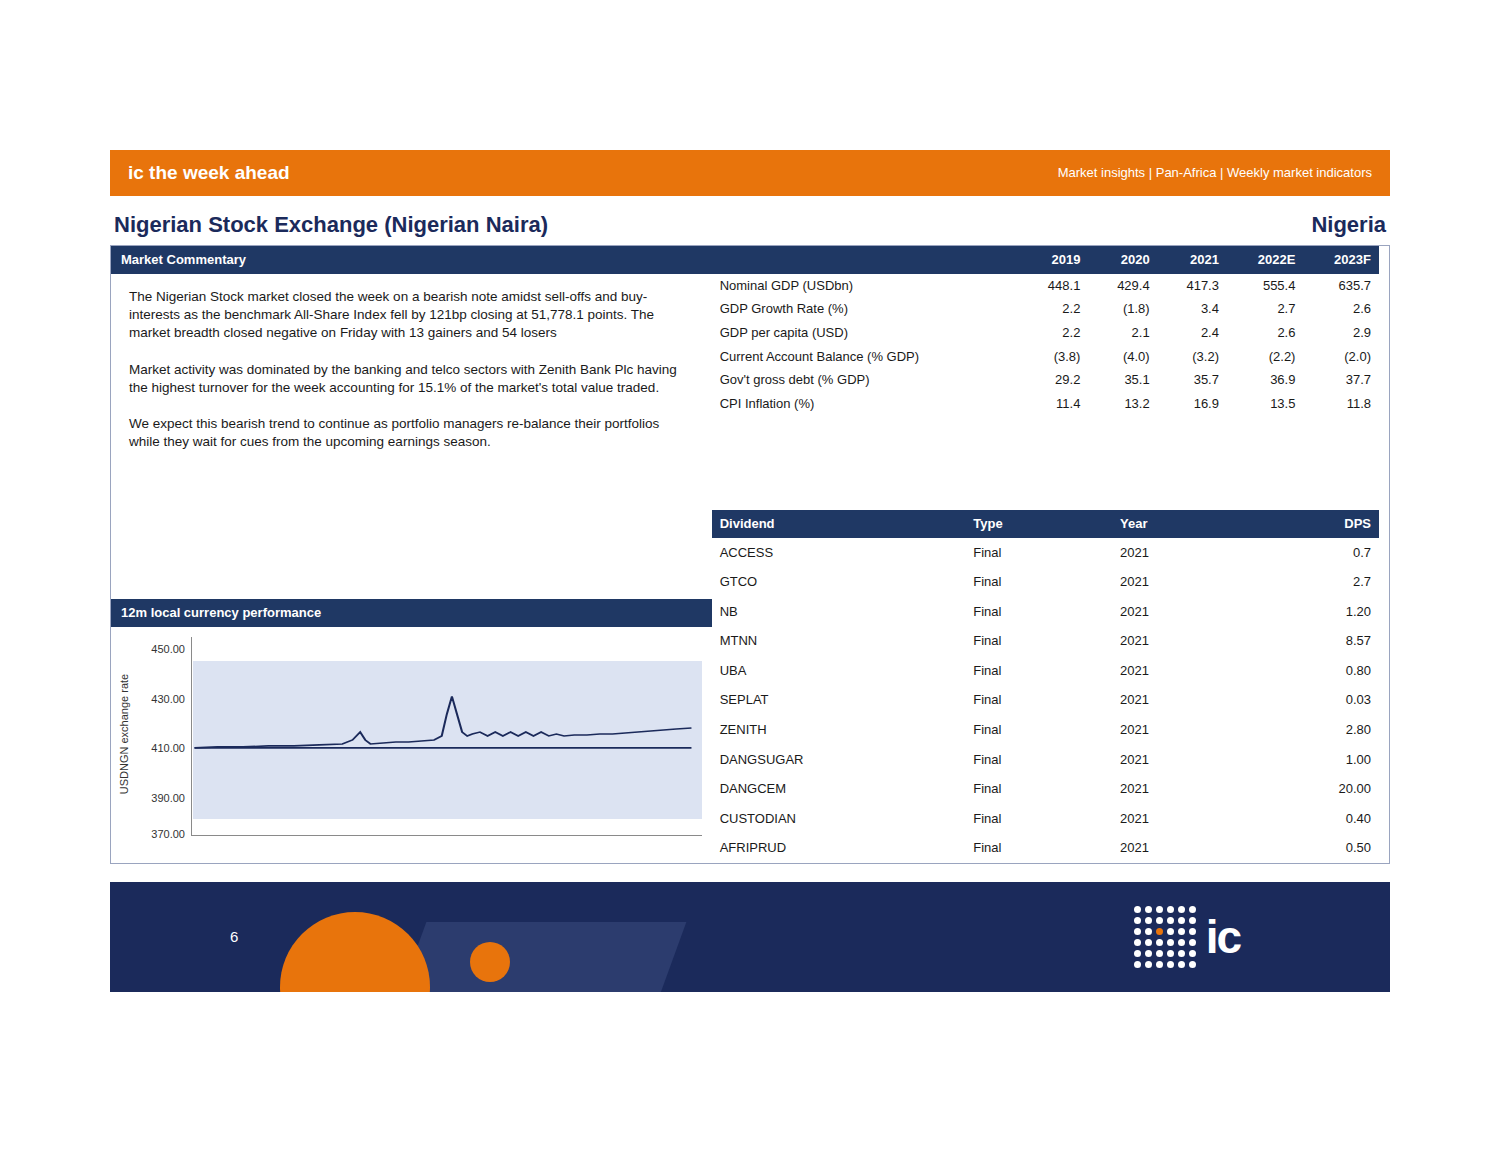ic the week ahead
Market insights | Pan-Africa | Weekly market indicators
Nigerian Stock Exchange (Nigerian Naira)
Nigeria
Market Commentary
The Nigerian Stock market closed the week on a bearish note amidst sell-offs and buy-interests as the benchmark All-Share Index fell by 121bp closing at 51,778.1 points. The market breadth closed negative on Friday with 13 gainers and 54 losers
Market activity was dominated by the banking and telco sectors with Zenith Bank Plc having the highest turnover for the week accounting for 15.1% of the market's total value traded.
We expect this bearish trend to continue as portfolio managers re-balance their portfolios while they wait for cues from the upcoming earnings season.
12m local currency performance
USDNGN exchange rate
450.00 430.00 410.00 390.00 370.00
| | 2019 | 2020 | 2021 | 2022E | 2023F |
| --- | --- | --- | --- | --- | --- |
| Nominal GDP (USDbn) | 448.1 | 429.4 | 417.3 | 555.4 | 635.7 |
| GDP Growth Rate (%) | 2.2 | (1.8) | 3.4 | 2.7 | 2.6 |
| GDP per capita (USD) | 2.2 | 2.1 | 2.4 | 2.6 | 2.9 |
| Current Account Balance (% GDP) | (3.8) | (4.0) | (3.2) | (2.2) | (2.0) |
| Gov't gross debt (% GDP) | 29.2 | 35.1 | 35.7 | 36.9 | 37.7 |
| CPI Inflation (%) | 11.4 | 13.2 | 16.9 | 13.5 | 11.8 |
| Dividend | Type | Year | DPS |
| --- | --- | --- | --- |
| ACCESS | Final | 2021 | 0.7 |
| GTCO | Final | 2021 | 2.7 |
| NB | Final | 2021 | 1.20 |
| MTNN | Final | 2021 | 8.57 |
| UBA | Final | 2021 | 0.80 |
| SEPLAT | Final | 2021 | 0.03 |
| ZENITH | Final | 2021 | 2.80 |
| DANGSUGAR | Final | 2021 | 1.00 |
| DANGCEM | Final | 2021 | 20.00 |
| CUSTODIAN | Final | 2021 | 0.40 |
| AFRIPRUD | Final | 2021 | 0.50 |
6
ic